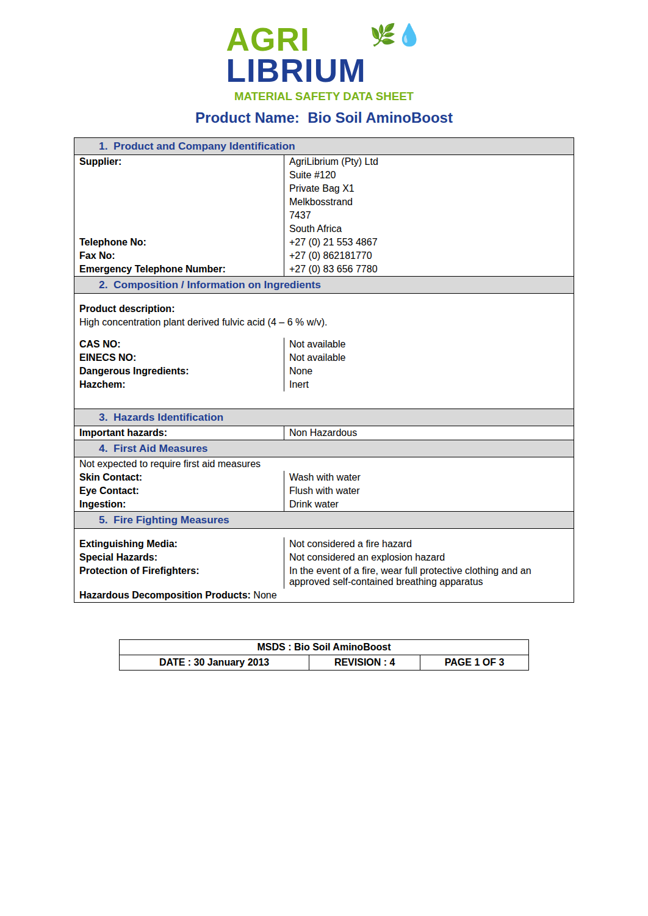AGRI
LIBRIUM 🌿💧
MATERIAL SAFETY DATA SHEET
Product Name: Bio Soil AminoBoost
| 1. Product and Company Identification |
| Supplier: | AgriLibrium (Pty) Ltd |
| | Suite #120 |
| | Private Bag X1 |
| | Melkbosstrand |
| | 7437 |
| | South Africa |
| Telephone No: | +27 (0) 21 553 4867 |
| Fax No: | +27 (0) 862181770 |
| Emergency Telephone Number: | +27 (0) 83 656 7780 |
| 2. Composition / Information on Ingredients |
| Product description: |
| High concentration plant derived fulvic acid (4 – 6 % w/v). |
| CAS NO: | Not available |
| EINECS NO: | Not available |
| Dangerous Ingredients: | None |
| Hazchem: | Inert |
| 3. Hazards Identification |
| Important hazards: | Non Hazardous |
| 4. First Aid Measures |
| Not expected to require first aid measures |
| Skin Contact: | Wash with water |
| Eye Contact: | Flush with water |
| Ingestion: | Drink water |
| 5. Fire Fighting Measures |
| Extinguishing Media: | Not considered a fire hazard |
| Special Hazards: | Not considered an explosion hazard |
| Protection of Firefighters: | In the event of a fire, wear full protective clothing and an approved self-contained breathing apparatus |
| Hazardous Decomposition Products: None |
| MSDS : Bio Soil AminoBoost |
| DATE : 30 January 2013 | REVISION : 4 | PAGE 1 OF 3 |